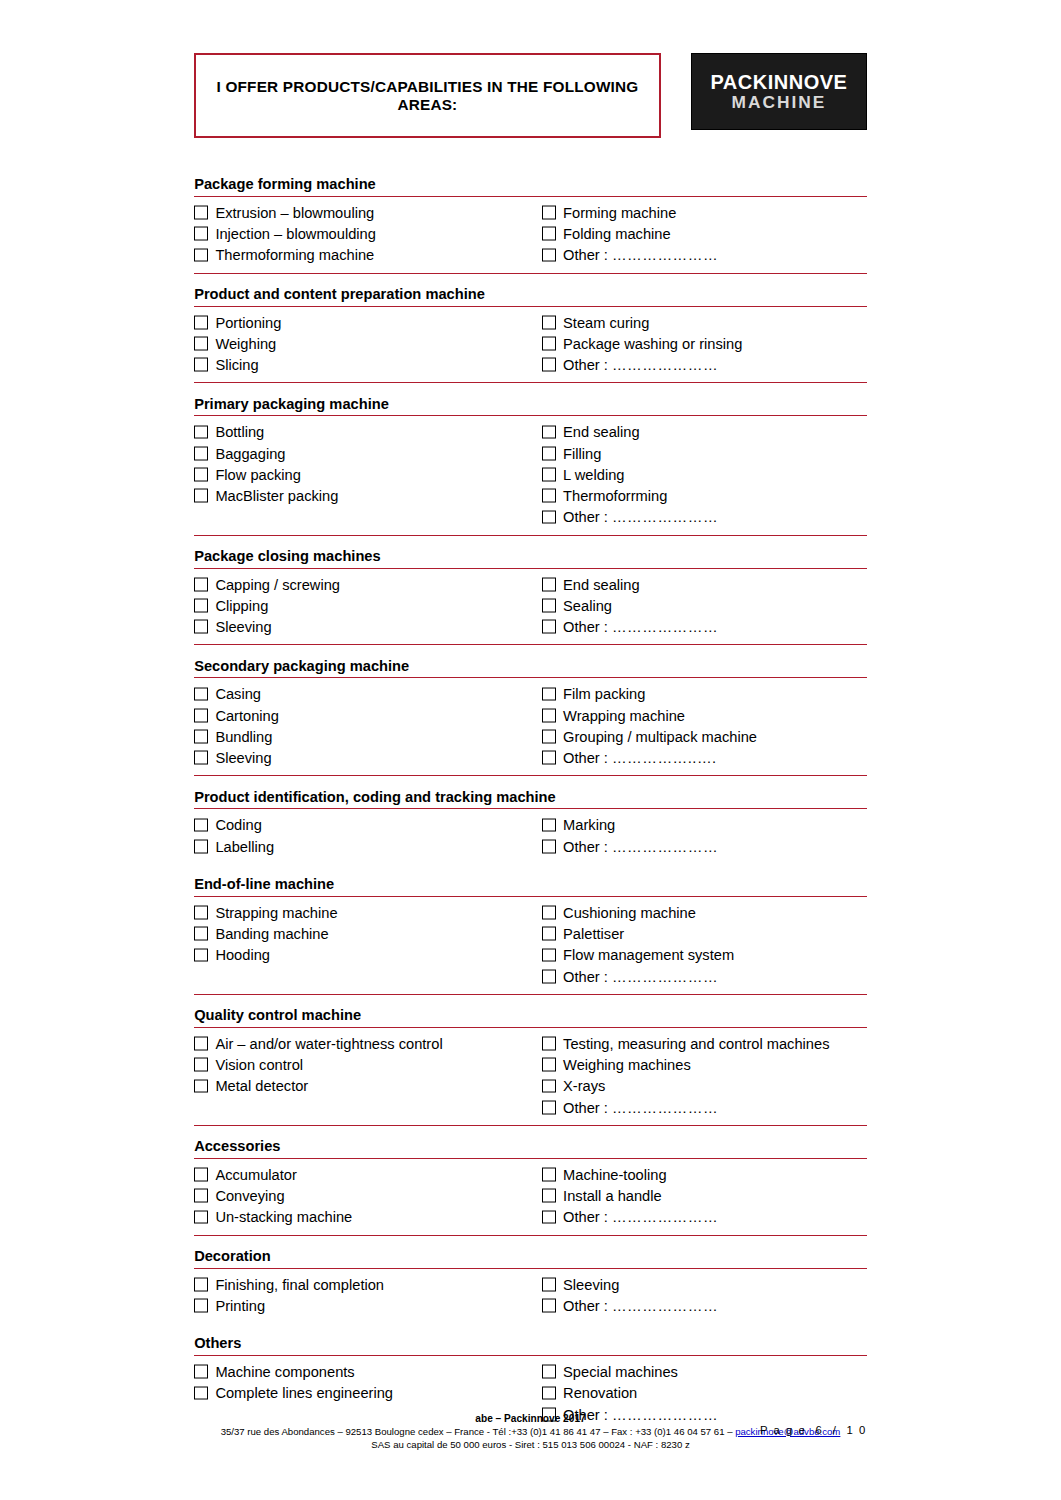I OFFER PRODUCTS/CAPABILITIES IN THE FOLLOWING AREAS:
PACKINNOVE
MACHINE
Package forming machine
Extrusion – blowmouling
Injection – blowmoulding
Thermoforming machine
Forming machine
Folding machine
Other : …………………
Product and content preparation machine
Portioning
Weighing
Slicing
Steam curing
Package washing or rinsing
Other : …………………
Primary packaging machine
Bottling
Baggaging
Flow packing
MacBlister packing
End sealing
Filling
L welding
Thermoforrming
Other : …………………
Package closing machines
Capping / screwing
Clipping
Sleeving
End sealing
Sealing
Other : …………………
Secondary packaging machine
Casing
Cartoning
Bundling
Sleeving
Film packing
Wrapping machine
Grouping / multipack machine
Other : ……………..….
Product identification, coding and tracking machine
Coding
Labelling
Marking
Other : …………………
End-of-line machine
Strapping machine
Banding machine
Hooding
Cushioning machine
Palettiser
Flow management system
Other : …………………
Quality control machine
Air – and/or water-tightness control
Vision control
Metal detector
Testing, measuring and control machines
Weighing machines
X-rays
Other : …………………
Accessories
Accumulator
Conveying
Un-stacking machine
Machine-tooling
Install a handle
Other : …………………
Decoration
Finishing, final completion
Printing
Sleeving
Other : …………………
Others
Machine components
Complete lines engineering
Special machines
Renovation
Other : …………………
abe – Packinnove 2017
35/37 rue des Abondances – 92513 Boulogne cedex – France - Tél :+33 (0)1 41 86 41 47 – Fax : +33 (0)1 46 04 57 61 – packinnove@advbe.com
SAS au capital de 50 000 euros - Siret : 515 013 506 00024 - NAF : 8230 z
P a g e 6 / 1 0